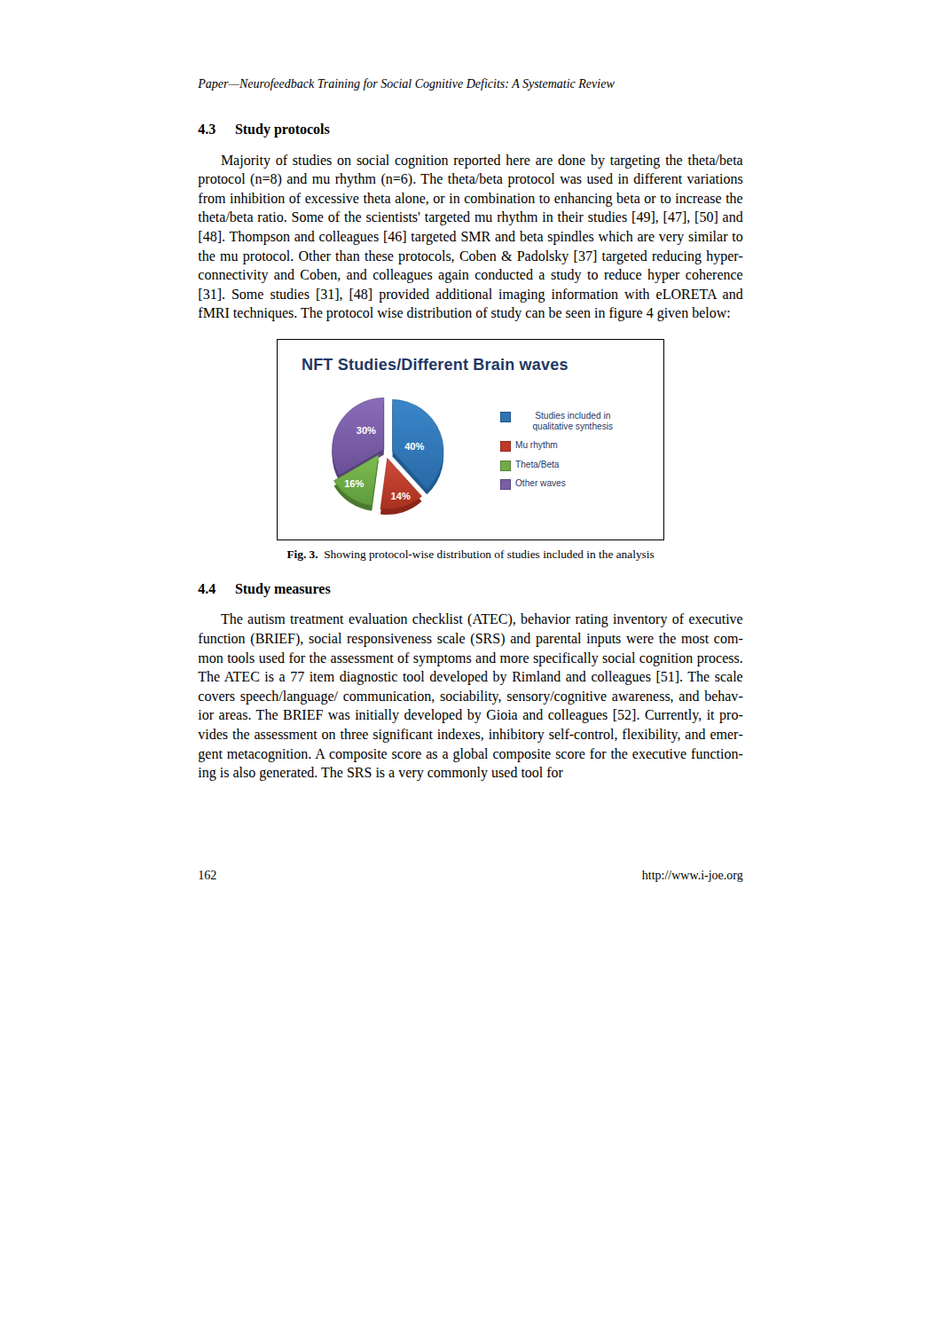Paper—Neurofeedback Training for Social Cognitive Deficits: A Systematic Review
4.3 Study protocols
Majority of studies on social cognition reported here are done by targeting the theta/beta protocol (n=8) and mu rhythm (n=6). The theta/beta protocol was used in different variations from inhibition of excessive theta alone, or in combination to enhancing beta or to increase the theta/beta ratio. Some of the scientists' targeted mu rhythm in their studies [49], [47], [50] and [48]. Thompson and colleagues [46] targeted SMR and beta spindles which are very similar to the mu protocol. Other than these protocols, Coben & Padolsky [37] targeted reducing hyper-connectivity and Coben, and colleagues again conducted a study to reduce hyper coherence [31]. Some studies [31], [48] provided additional imaging information with eLORETA and fMRI techniques. The protocol wise distribution of study can be seen in figure 4 given below:
NFT Studies/Different Brain waves
30% 16% 14% 40%
Studies included in qualitative synthesis
Mu rhythm
Theta/Beta
Other waves
Fig. 3. Showing protocol-wise distribution of studies included in the analysis
4.4 Study measures
The autism treatment evaluation checklist (ATEC), behavior rating inventory of executive function (BRIEF), social responsiveness scale (SRS) and parental inputs were the most common tools used for the assessment of symptoms and more specifically social cognition process. The ATEC is a 77 item diagnostic tool developed by Rimland and colleagues [51]. The scale covers speech/language/ communication, sociability, sensory/cognitive awareness, and behavior areas. The BRIEF was initially developed by Gioia and colleagues [52]. Currently, it provides the assessment on three significant indexes, inhibitory self-control, flexibility, and emergent metacognition. A composite score as a global composite score for the executive functioning is also generated. The SRS is a very commonly used tool for
162 http://www.i-joe.org